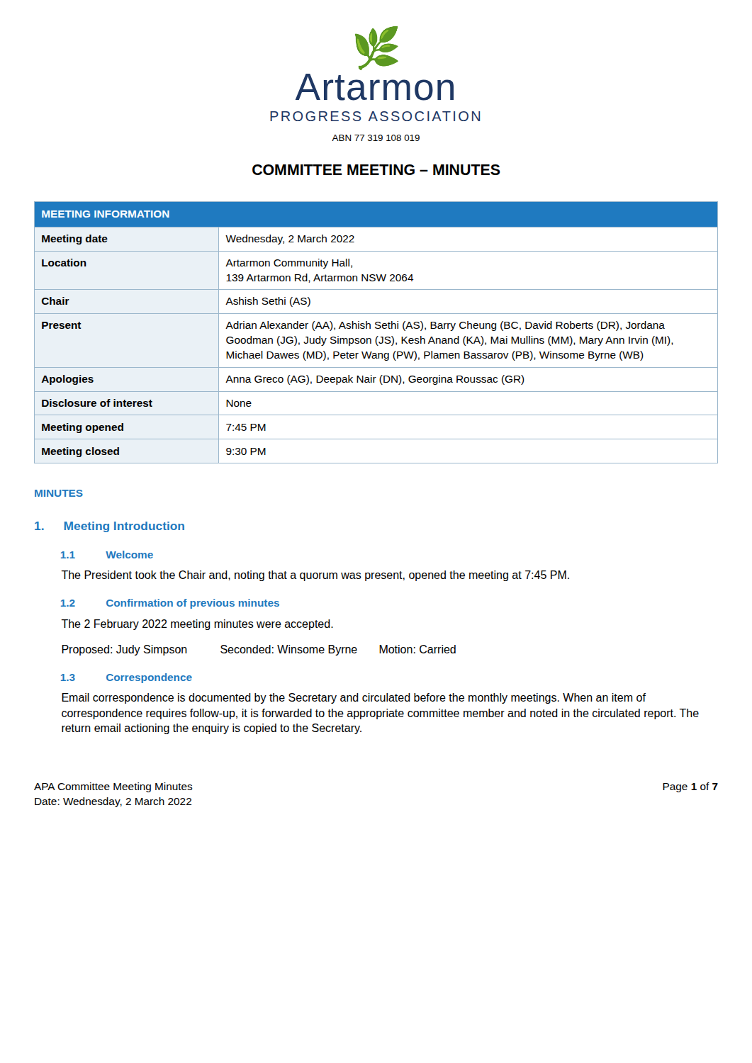🌿
Artarmon
PROGRESS ASSOCIATION
ABN 77 319 108 019
COMMITTEE MEETING – MINUTES
| MEETING INFORMATION |
| --- |
| Meeting date | Wednesday, 2 March 2022 |
| Location | Artarmon Community Hall, 139 Artarmon Rd, Artarmon NSW 2064 |
| Chair | Ashish Sethi (AS) |
| Present | Adrian Alexander (AA), Ashish Sethi (AS), Barry Cheung (BC, David Roberts (DR), Jordana Goodman (JG), Judy Simpson (JS), Kesh Anand (KA), Mai Mullins (MM), Mary Ann Irvin (MI), Michael Dawes (MD), Peter Wang (PW), Plamen Bassarov (PB), Winsome Byrne (WB) |
| Apologies | Anna Greco (AG), Deepak Nair (DN), Georgina Roussac (GR) |
| Disclosure of interest | None |
| Meeting opened | 7:45 PM |
| Meeting closed | 9:30 PM |
MINUTES
1. Meeting Introduction
1.1 Welcome
The President took the Chair and, noting that a quorum was present, opened the meeting at 7:45 PM.
1.2 Confirmation of previous minutes
The 2 February 2022 meeting minutes were accepted.
Proposed: Judy Simpson Seconded: Winsome Byrne Motion: Carried
1.3 Correspondence
Email correspondence is documented by the Secretary and circulated before the monthly meetings. When an item of correspondence requires follow-up, it is forwarded to the appropriate committee member and noted in the circulated report. The return email actioning the enquiry is copied to the Secretary.
APA Committee Meeting Minutes
Date: Wednesday, 2 March 2022
Page 1 of 7